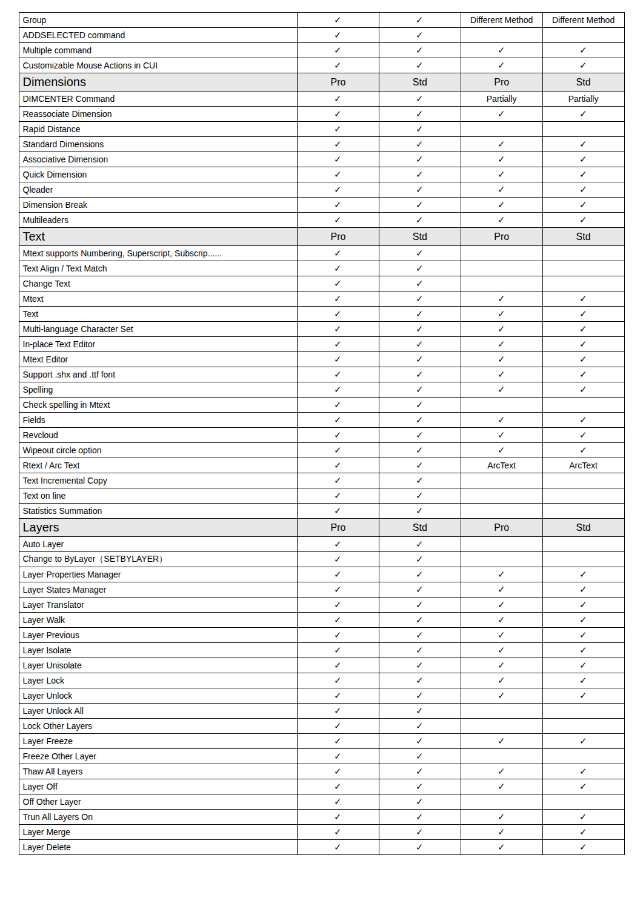| Group | ✓ | ✓ | Different Method | Different Method |
| ADDSELECTED command | ✓ | ✓ | | |
| Multiple command | ✓ | ✓ | ✓ | ✓ |
| Customizable Mouse Actions in CUI | ✓ | ✓ | ✓ | ✓ |
| Dimensions | Pro | Std | Pro | Std |
| DIMCENTER Command | ✓ | ✓ | Partially | Partially |
| Reassociate Dimension | ✓ | ✓ | ✓ | ✓ |
| Rapid Distance | ✓ | ✓ | | |
| Standard Dimensions | ✓ | ✓ | ✓ | ✓ |
| Associative Dimension | ✓ | ✓ | ✓ | ✓ |
| Quick Dimension | ✓ | ✓ | ✓ | ✓ |
| Qleader | ✓ | ✓ | ✓ | ✓ |
| Dimension Break | ✓ | ✓ | ✓ | ✓ |
| Multileaders | ✓ | ✓ | ✓ | ✓ |
| Text | Pro | Std | Pro | Std |
| Mtext supports Numbering, Superscript, Subscrip...... | ✓ | ✓ | | |
| Text Align / Text Match | ✓ | ✓ | | |
| Change Text | ✓ | ✓ | | |
| Mtext | ✓ | ✓ | ✓ | ✓ |
| Text | ✓ | ✓ | ✓ | ✓ |
| Multi-language Character Set | ✓ | ✓ | ✓ | ✓ |
| In-place Text Editor | ✓ | ✓ | ✓ | ✓ |
| Mtext Editor | ✓ | ✓ | ✓ | ✓ |
| Support .shx and .ttf font | ✓ | ✓ | ✓ | ✓ |
| Spelling | ✓ | ✓ | ✓ | ✓ |
| Check spelling in Mtext | ✓ | ✓ | | |
| Fields | ✓ | ✓ | ✓ | ✓ |
| Revcloud | ✓ | ✓ | ✓ | ✓ |
| Wipeout circle option | ✓ | ✓ | ✓ | ✓ |
| Rtext / Arc Text | ✓ | ✓ | ArcText | ArcText |
| Text Incremental Copy | ✓ | ✓ | | |
| Text on line | ✓ | ✓ | | |
| Statistics Summation | ✓ | ✓ | | |
| Layers | Pro | Std | Pro | Std |
| Auto Layer | ✓ | ✓ | | |
| Change to ByLayer（SETBYLAYER） | ✓ | ✓ | | |
| Layer Properties Manager | ✓ | ✓ | ✓ | ✓ |
| Layer States Manager | ✓ | ✓ | ✓ | ✓ |
| Layer Translator | ✓ | ✓ | ✓ | ✓ |
| Layer Walk | ✓ | ✓ | ✓ | ✓ |
| Layer Previous | ✓ | ✓ | ✓ | ✓ |
| Layer Isolate | ✓ | ✓ | ✓ | ✓ |
| Layer Unisolate | ✓ | ✓ | ✓ | ✓ |
| Layer Lock | ✓ | ✓ | ✓ | ✓ |
| Layer Unlock | ✓ | ✓ | ✓ | ✓ |
| Layer Unlock All | ✓ | ✓ | | |
| Lock Other Layers | ✓ | ✓ | | |
| Layer Freeze | ✓ | ✓ | ✓ | ✓ |
| Freeze Other Layer | ✓ | ✓ | | |
| Thaw All Layers | ✓ | ✓ | ✓ | ✓ |
| Layer Off | ✓ | ✓ | ✓ | ✓ |
| Off Other Layer | ✓ | ✓ | | |
| Trun All Layers On | ✓ | ✓ | ✓ | ✓ |
| Layer Merge | ✓ | ✓ | ✓ | ✓ |
| Layer Delete | ✓ | ✓ | ✓ | ✓ |